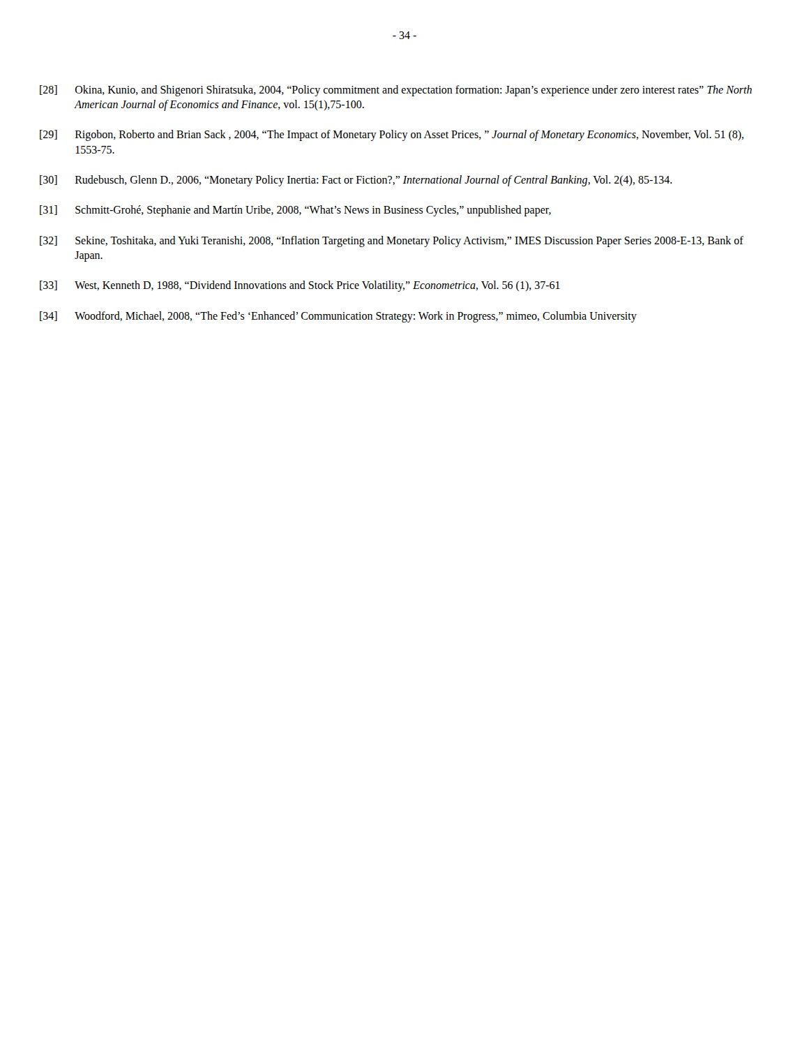- 34 -
[28] Okina, Kunio, and Shigenori Shiratsuka, 2004, “Policy commitment and expectation formation: Japan’s experience under zero interest rates” The North American Journal of Economics and Finance, vol. 15(1),75-100.
[29] Rigobon, Roberto and Brian Sack , 2004, “The Impact of Monetary Policy on Asset Prices, ” Journal of Monetary Economics, November, Vol. 51 (8), 1553-75.
[30] Rudebusch, Glenn D., 2006, “Monetary Policy Inertia: Fact or Fiction?,” International Journal of Central Banking, Vol. 2(4), 85-134.
[31] Schmitt-Grohé, Stephanie and Martín Uribe, 2008, “What’s News in Business Cycles,” unpublished paper,
[32] Sekine, Toshitaka, and Yuki Teranishi, 2008, “Inflation Targeting and Monetary Policy Activism,” IMES Discussion Paper Series 2008-E-13, Bank of Japan.
[33] West, Kenneth D, 1988, “Dividend Innovations and Stock Price Volatility,” Econometrica, Vol. 56 (1), 37-61
[34] Woodford, Michael, 2008, “The Fed’s ‘Enhanced’ Communication Strategy: Work in Progress,” mimeo, Columbia University